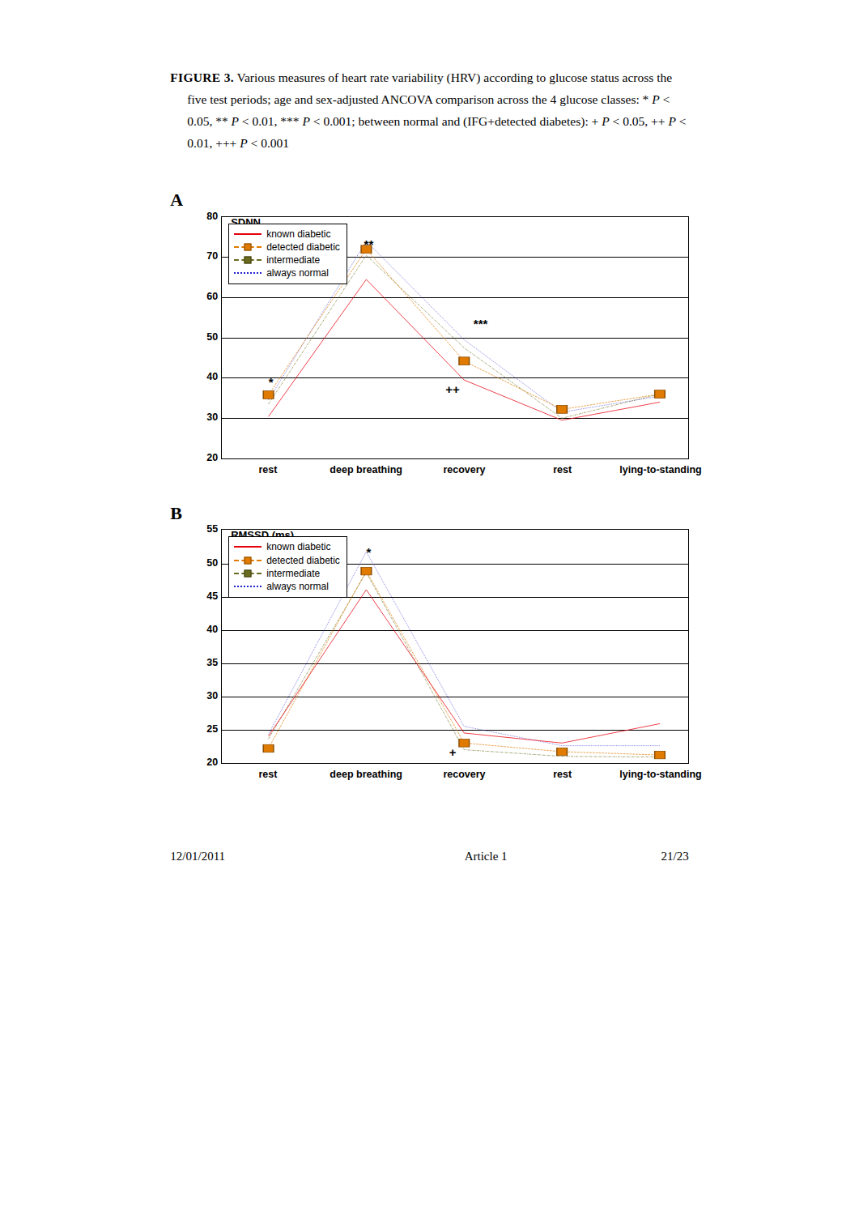FIGURE 3. Various measures of heart rate variability (HRV) according to glucose status across the five test periods; age and sex-adjusted ANCOVA comparison across the 4 glucose classes: * P < 0.05, ** P < 0.01, *** P < 0.001; between normal and (IFG+detected diabetes): + P < 0.05, ++ P < 0.01, +++ P < 0.001
A
SDNN
80 70 60 50 40 30 20
known diabetic
detected diabetic
intermediate
always normal
* ** *** ++
rest deep breathing recovery rest lying-to-standing
B
RMSSD (ms)
55 50 45 40 35 30 25 20
known diabetic
detected diabetic
intermediate
always normal
* +
rest deep breathing recovery rest lying-to-standing
12/01/2011 Article 1 21/23